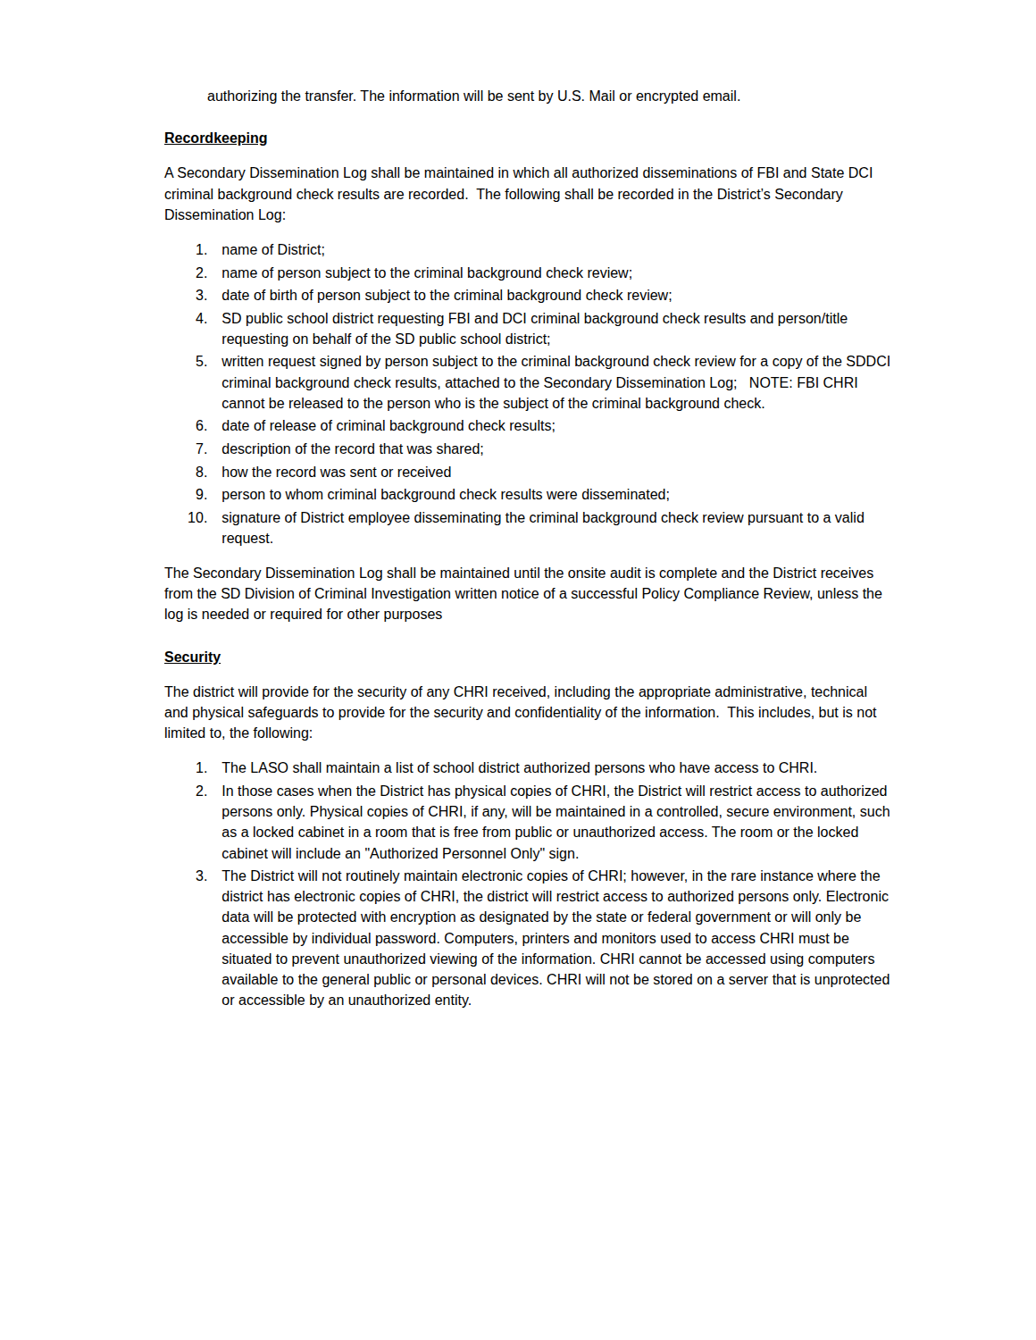authorizing the transfer. The information will be sent by U.S. Mail or encrypted email.
Recordkeeping
A Secondary Dissemination Log shall be maintained in which all authorized disseminations of FBI and State DCI criminal background check results are recorded. The following shall be recorded in the District’s Secondary Dissemination Log:
name of District;
name of person subject to the criminal background check review;
date of birth of person subject to the criminal background check review;
SD public school district requesting FBI and DCI criminal background check results and person/title requesting on behalf of the SD public school district;
written request signed by person subject to the criminal background check review for a copy of the SDDCI criminal background check results, attached to the Secondary Dissemination Log; NOTE: FBI CHRI cannot be released to the person who is the subject of the criminal background check.
date of release of criminal background check results;
description of the record that was shared;
how the record was sent or received
person to whom criminal background check results were disseminated;
signature of District employee disseminating the criminal background check review pursuant to a valid request.
The Secondary Dissemination Log shall be maintained until the onsite audit is complete and the District receives from the SD Division of Criminal Investigation written notice of a successful Policy Compliance Review, unless the log is needed or required for other purposes
Security
The district will provide for the security of any CHRI received, including the appropriate administrative, technical and physical safeguards to provide for the security and confidentiality of the information. This includes, but is not limited to, the following:
The LASO shall maintain a list of school district authorized persons who have access to CHRI.
In those cases when the District has physical copies of CHRI, the District will restrict access to authorized persons only. Physical copies of CHRI, if any, will be maintained in a controlled, secure environment, such as a locked cabinet in a room that is free from public or unauthorized access. The room or the locked cabinet will include an "Authorized Personnel Only" sign.
The District will not routinely maintain electronic copies of CHRI; however, in the rare instance where the district has electronic copies of CHRI, the district will restrict access to authorized persons only. Electronic data will be protected with encryption as designated by the state or federal government or will only be accessible by individual password. Computers, printers and monitors used to access CHRI must be situated to prevent unauthorized viewing of the information. CHRI cannot be accessed using computers available to the general public or personal devices. CHRI will not be stored on a server that is unprotected or accessible by an unauthorized entity.